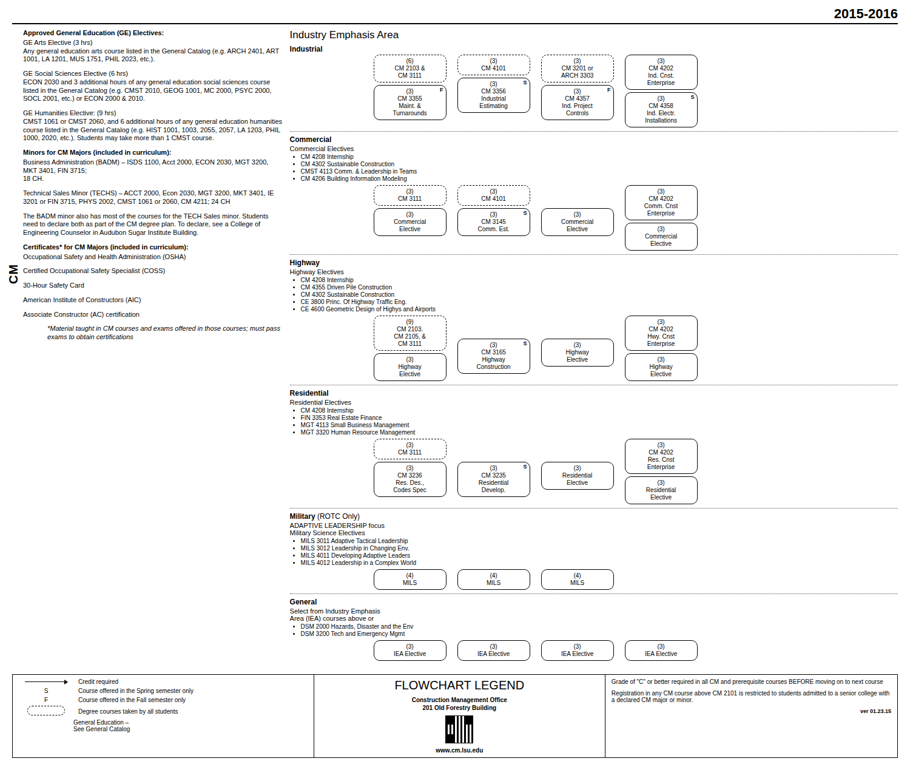2015-2016
CM
Approved General Education (GE) Electives:
GE Arts Elective (3 hrs)
Any general education arts course listed in the General Catalog (e.g. ARCH 2401, ART 1001, LA 1201, MUS 1751, PHIL 2023, etc.).
GE Social Sciences Elective (6 hrs)
ECON 2030 and 3 additional hours of any general education social sciences course listed in the General Catalog (e.g. CMST 2010, GEOG 1001, MC 2000, PSYC 2000, SOCL 2001, etc.) or ECON 2000 & 2010.
GE Humanities Elective: (9 hrs)
CMST 1061 or CMST 2060, and 6 additional hours of any general education humanities course listed in the General Catalog (e.g. HIST 1001, 1003, 2055, 2057, LA 1203, PHIL 1000, 2020, etc.). Students may take more than 1 CMST course.
Minors for CM Majors (included in curriculum):
Business Administration (BADM) – ISDS 1100, Acct 2000, ECON 2030, MGT 3200, MKT 3401, FIN 3715;
18 CH.
Technical Sales Minor (TECHS) – ACCT 2000, Econ 2030, MGT 3200, MKT 3401, IE 3201 or FIN 3715, PHYS 2002, CMST 1061 or 2060, CM 4211; 24 CH
The BADM minor also has most of the courses for the TECH Sales minor. Students need to declare both as part of the CM degree plan. To declare, see a College of Engineering Counselor in Audubon Sugar Institute Building.
Certificates* for CM Majors (included in curriculum):
Occupational Safety and Health Administration (OSHA)
Certified Occupational Safety Specialist (COSS)
30-Hour Safety Card
American Institute of Constructors (AIC)
Associate Constructor (AC) certification
*Material taught in CM courses and exams offered in those courses; must pass exams to obtain certifications
Industry Emphasis Area
Industrial
(6)
CM 2103 &
CM 3111
F(3)
CM 3355
Maint. &
Turnarounds
(3)
CM 4101
S(3)
CM 3356
Industrial
Estimating
(3)
CM 3201 or
ARCH 3303
F(3)
CM 4357
Ind. Project
Controls
(3)
CM 4202
Ind. Cnst.
Enterprise
S(3)
CM 4358
Ind. Electr.
Installations
Commercial
Commercial Electives
CM 4208 Internship
CM 4302 Sustainable Construction
CMST 4113 Comm. & Leadership in Teams
CM 4206 Building Information Modeling
(3)
CM 3111
(3)
Commercial
Elective
(3)
CM 4101
S(3)
CM 3145
Comm. Est.
(3)
Commercial
Elective
(3)
CM 4202
Comm. Cnst
Enterprise
(3)
Commercial
Elective
Highway
Highway Electives
CM 4208 Internship
CM 4355 Driven Pile Construction
CM 4302 Sustainable Construction
CE 3800 Princ. Of Highway Traffic Eng.
CE 4600 Geometric Design of Highys and Airports
(9)
CM 2103.
CM 2105, &
CM 3111
(3)
Highway
Elective
S(3)
CM 3165
Highway
Construction
(3)
Highway
Elective
(3)
CM 4202
Hwy. Cnst
Enterprise
(3)
Highway
Elective
Residential
Residential Electives
CM 4208 Internship
FIN 3353 Real Estate Finance
MGT 4113 Small Business Management
MGT 3320 Human Resource Management
(3)
CM 3111
(3)
CM 3236
Res. Des.,
Codes Spec
S(3)
CM 3235
Residential
Develop.
(3)
Residential
Elective
(3)
CM 4202
Res. Cnst
Enterprise
(3)
Residential
Elective
Military (ROTC Only)
ADAPTIVE LEADERSHIP focus
Military Science Electives
MILS 3011 Adaptive Tactical Leadership
MILS 3012 Leadership in Changing Env.
MILS 4011 Developing Adaptive Leaders
MILS 4012 Leadership in a Complex World
(4)
MILS
(4)
MILS
(4)
MILS
General
Select from Industry Emphasis
Area (IEA) courses above or
DSM 2000 Hazards, Disaster and the Env
DSM 3200 Tech and Emergency Mgmt
(3)
IEA Elective
(3)
IEA Elective
(3)
IEA Elective
(3)
IEA Elective
Credit required
S
Course offered in the Spring semester only
F
Course offered in the Fall semester only
Degree courses taken by all students
General Education –
See General Catalog
FLOWCHART LEGEND
Construction Management Office
201 Old Forestry Building
www.cm.lsu.edu
Grade of "C" or better required in all CM and prerequisite courses BEFORE moving on to next course
Registration in any CM course above CM 2101 is restricted to students admitted to a senior college with a declared CM major or minor.
ver 01.23.15